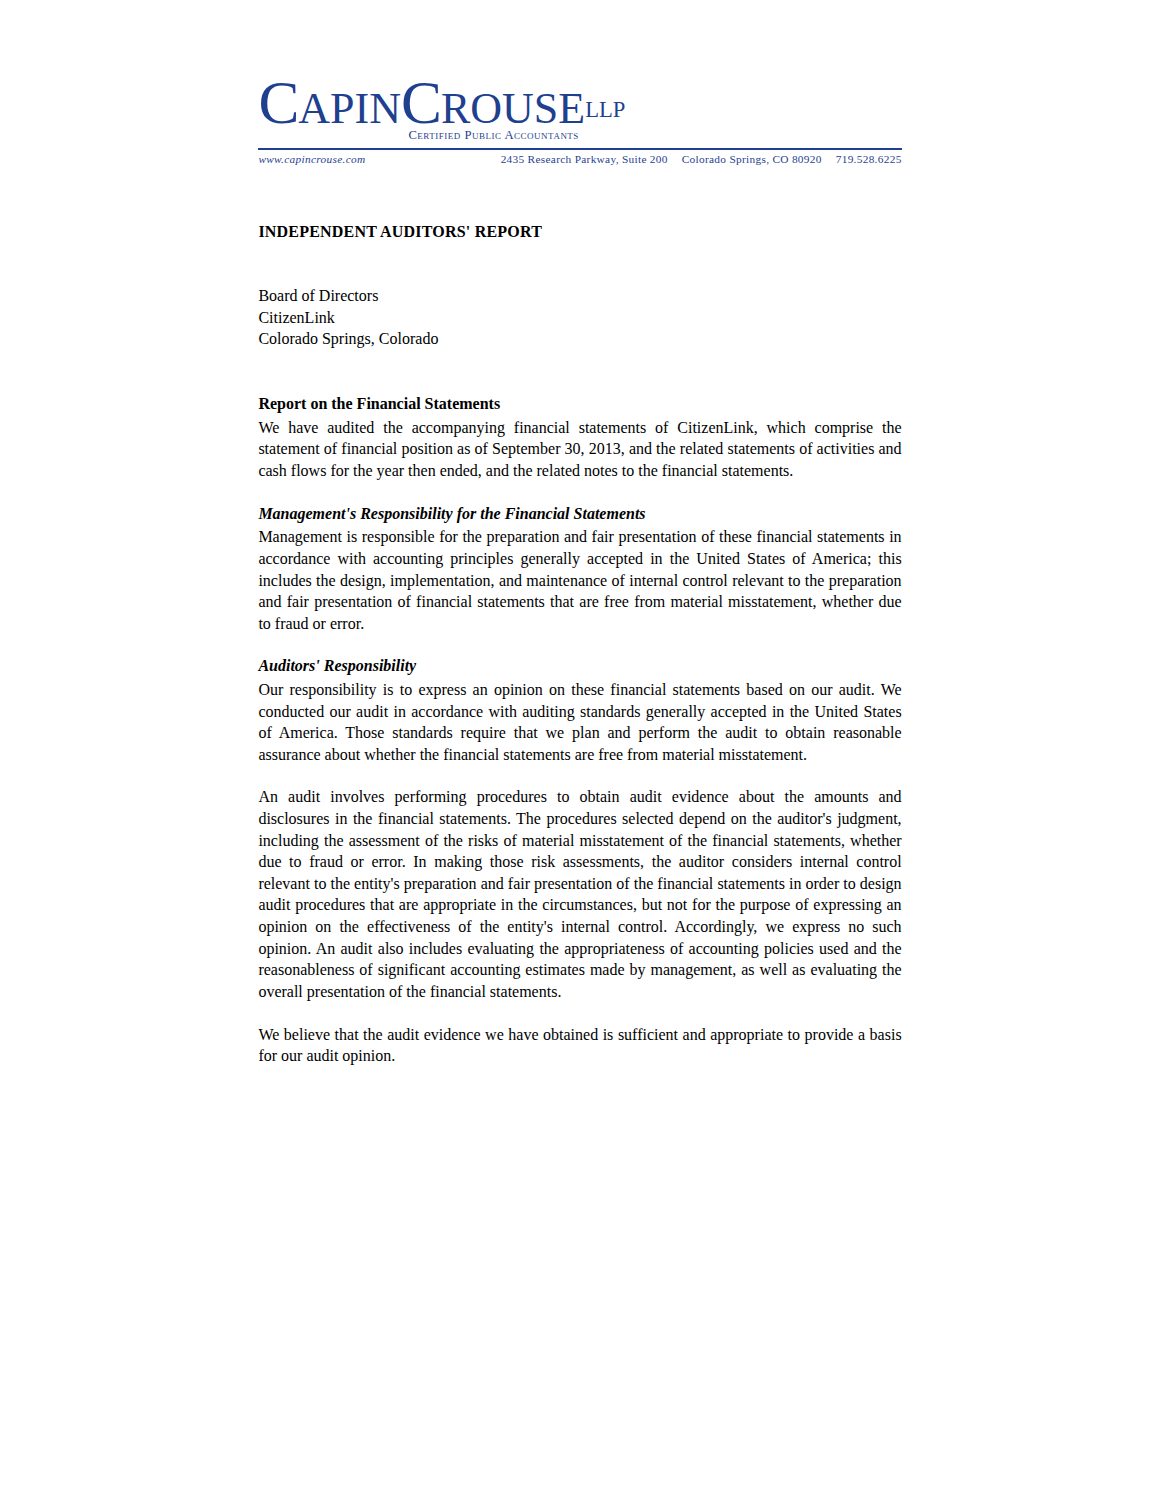CAPIN CROUSE LLP
Certified Public Accountants
www.capincrouse.com 2435 Research Parkway, Suite 200Colorado Springs, CO 80920719.528.6225
INDEPENDENT AUDITORS' REPORT
Board of Directors
CitizenLink
Colorado Springs, Colorado
Report on the Financial Statements
We have audited the accompanying financial statements of CitizenLink, which comprise the statement of financial position as of September 30, 2013, and the related statements of activities and cash flows for the year then ended, and the related notes to the financial statements.
Management's Responsibility for the Financial Statements
Management is responsible for the preparation and fair presentation of these financial statements in accordance with accounting principles generally accepted in the United States of America; this includes the design, implementation, and maintenance of internal control relevant to the preparation and fair presentation of financial statements that are free from material misstatement, whether due to fraud or error.
Auditors' Responsibility
Our responsibility is to express an opinion on these financial statements based on our audit. We conducted our audit in accordance with auditing standards generally accepted in the United States of America. Those standards require that we plan and perform the audit to obtain reasonable assurance about whether the financial statements are free from material misstatement.
An audit involves performing procedures to obtain audit evidence about the amounts and disclosures in the financial statements. The procedures selected depend on the auditor's judgment, including the assessment of the risks of material misstatement of the financial statements, whether due to fraud or error. In making those risk assessments, the auditor considers internal control relevant to the entity's preparation and fair presentation of the financial statements in order to design audit procedures that are appropriate in the circumstances, but not for the purpose of expressing an opinion on the effectiveness of the entity's internal control. Accordingly, we express no such opinion. An audit also includes evaluating the appropriateness of accounting policies used and the reasonableness of significant accounting estimates made by management, as well as evaluating the overall presentation of the financial statements.
We believe that the audit evidence we have obtained is sufficient and appropriate to provide a basis for our audit opinion.